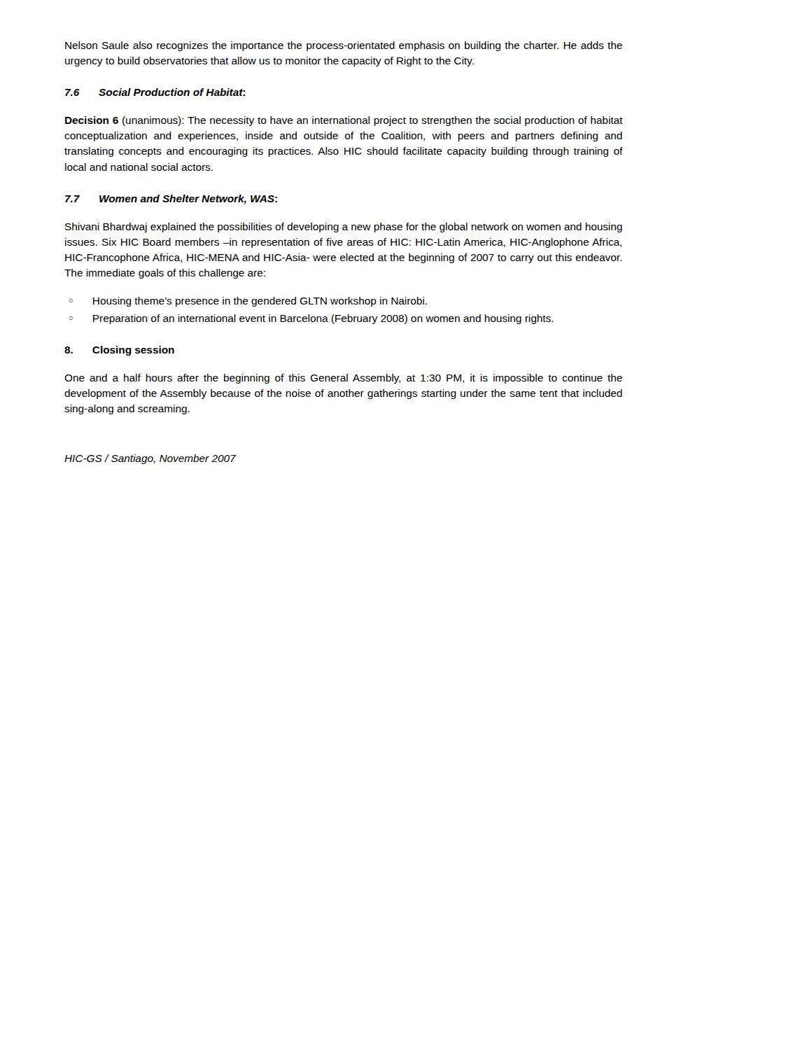Nelson Saule also recognizes the importance the process-orientated emphasis on building the charter. He adds the urgency to build observatories that allow us to monitor the capacity of Right to the City.
7.6 Social Production of Habitat:
Decision 6 (unanimous): The necessity to have an international project to strengthen the social production of habitat conceptualization and experiences, inside and outside of the Coalition, with peers and partners defining and translating concepts and encouraging its practices. Also HIC should facilitate capacity building through training of local and national social actors.
7.7 Women and Shelter Network, WAS:
Shivani Bhardwaj explained the possibilities of developing a new phase for the global network on women and housing issues. Six HIC Board members –in representation of five areas of HIC: HIC-Latin America, HIC-Anglophone Africa, HIC-Francophone Africa, HIC-MENA and HIC-Asia- were elected at the beginning of 2007 to carry out this endeavor. The immediate goals of this challenge are:
Housing theme’s presence in the gendered GLTN workshop in Nairobi.
Preparation of an international event in Barcelona (February 2008) on women and housing rights.
8. Closing session
One and a half hours after the beginning of this General Assembly, at 1:30 PM, it is impossible to continue the development of the Assembly because of the noise of another gatherings starting under the same tent that included sing-along and screaming.
HIC-GS / Santiago, November 2007